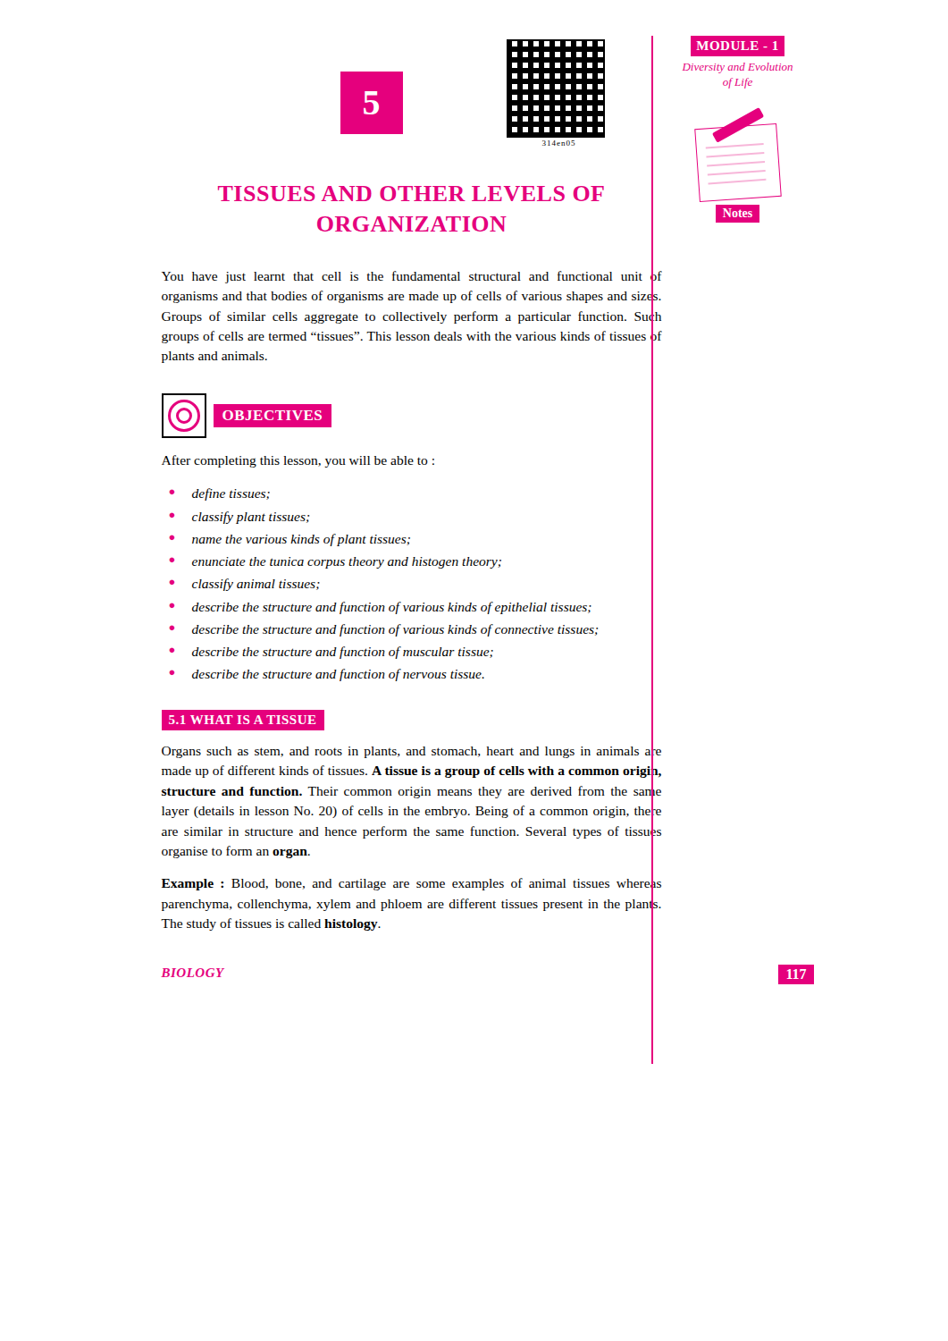MODULE - 1
Diversity and Evolution
of Life
Notes
314en05
5
TISSUES AND OTHER LEVELS OF
ORGANIZATION
You have just learnt that cell is the fundamental structural and functional unit of organisms and that bodies of organisms are made up of cells of various shapes and sizes. Groups of similar cells aggregate to collectively perform a particular function. Such groups of cells are termed “tissues”. This lesson deals with the various kinds of tissues of plants and animals.
OBJECTIVES
After completing this lesson, you will be able to :
define tissues;
classify plant tissues;
name the various kinds of plant tissues;
enunciate the tunica corpus theory and histogen theory;
classify animal tissues;
describe the structure and function of various kinds of epithelial tissues;
describe the structure and function of various kinds of connective tissues;
describe the structure and function of muscular tissue;
describe the structure and function of nervous tissue.
5.1 WHAT IS A TISSUE
Organs such as stem, and roots in plants, and stomach, heart and lungs in animals are made up of different kinds of tissues. A tissue is a group of cells with a common origin, structure and function. Their common origin means they are derived from the same layer (details in lesson No. 20) of cells in the embryo. Being of a common origin, there are similar in structure and hence perform the same function. Several types of tissues organise to form an organ.
Example : Blood, bone, and cartilage are some examples of animal tissues whereas parenchyma, collenchyma, xylem and phloem are different tissues present in the plants. The study of tissues is called histology.
BIOLOGY 117